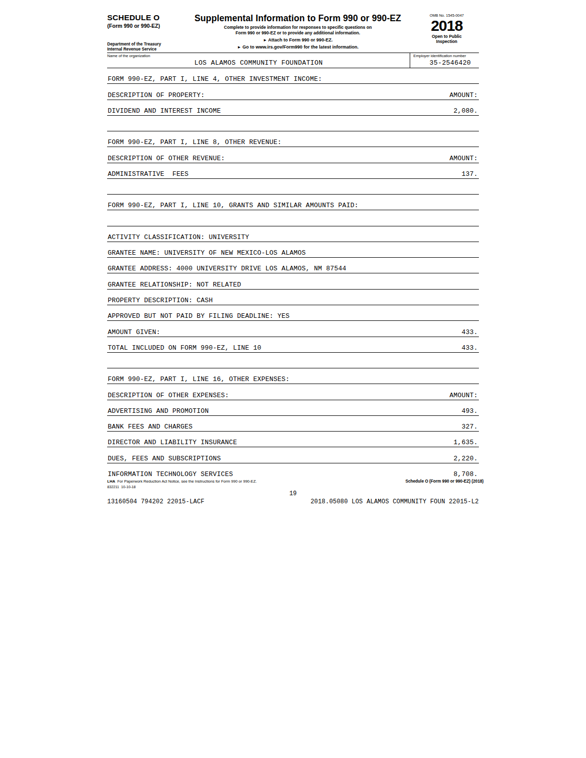| SCHEDULE O (Form 990 or 990-EZ) Department of the Treasury Internal Revenue Service | Supplemental Information to Form 990 or 990-EZ Complete to provide information for responses to specific questions on Form 990 or 990-EZ or to provide any additional information. ► Attach to Form 990 or 990-EZ. ► Go to www.irs.gov/Form990 for the latest information. | OMB No. 1545-0047 2018 Open to Public Inspection |
| Name of the organization LOS ALAMOS COMMUNITY FOUNDATION | Employer identification number 35-2546420 |
| FORM 990-EZ, PART I, LINE 4, OTHER INVESTMENT INCOME: |
| DESCRIPTION OF PROPERTY: | AMOUNT: |
| DIVIDEND AND INTEREST INCOME | 2,080. |
| FORM 990-EZ, PART I, LINE 8, OTHER REVENUE: |
| DESCRIPTION OF OTHER REVENUE: | AMOUNT: |
| ADMINISTRATIVE FEES | 137. |
| FORM 990-EZ, PART I, LINE 10, GRANTS AND SIMILAR AMOUNTS PAID: |
| ACTIVITY CLASSIFICATION: UNIVERSITY |
| GRANTEE NAME: UNIVERSITY OF NEW MEXICO-LOS ALAMOS |
| GRANTEE ADDRESS: 4000 UNIVERSITY DRIVE LOS ALAMOS, NM 87544 |
| GRANTEE RELATIONSHIP: NOT RELATED |
| PROPERTY DESCRIPTION: CASH |
| APPROVED BUT NOT PAID BY FILING DEADLINE: YES |
| AMOUNT GIVEN: | 433. |
| TOTAL INCLUDED ON FORM 990-EZ, LINE 10 | 433. |
| FORM 990-EZ, PART I, LINE 16, OTHER EXPENSES: |
| DESCRIPTION OF OTHER EXPENSES: | AMOUNT: |
| ADVERTISING AND PROMOTION | 493. |
| BANK FEES AND CHARGES | 327. |
| DIRECTOR AND LIABILITY INSURANCE | 1,635. |
| DUES, FEES AND SUBSCRIPTIONS | 2,220. |
| INFORMATION TECHNOLOGY SERVICES | 8,708. |
| LHA For Paperwork Reduction Act Notice, see the Instructions for Form 990 or 990-EZ. 832211 10-10-18 | Schedule O (Form 990 or 990-EZ) (2018) |
19
13160504 794202 22015-LACF 2018.05080 LOS ALAMOS COMMUNITY FOUN 22015-L2